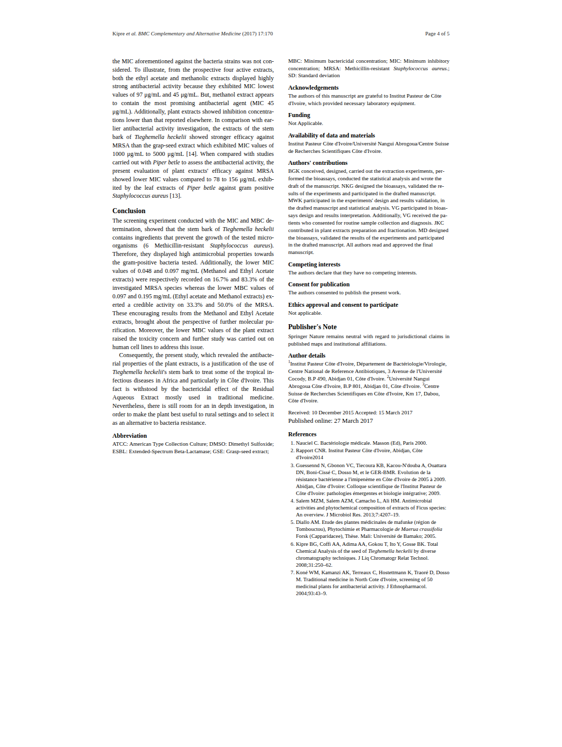Kipre et al. BMC Complementary and Alternative Medicine (2017) 17:170
Page 4 of 5
the MIC aforementioned against the bacteria strains was not considered. To illustrate, from the prospective four active extracts, both the ethyl acetate and methanolic extracts displayed highly strong antibacterial activity because they exhibited MIC lowest values of 97 μg/mL and 45 μg/mL. But, methanol extract appears to contain the most promising antibacterial agent (MIC 45 μg/mL). Additionally, plant extracts showed inhibition concentrations lower than that reported elsewhere. In comparison with earlier antibacterial activity investigation, the extracts of the stem bark of Tieghemella heckelii showed stronger efficacy against MRSA than the grap-seed extract which exhibited MIC values of 1000 μg/mL to 5000 μg/mL [14]. When compared with studies carried out with Piper betle to assess the antibacterial activity, the present evaluation of plant extracts' efficacy against MRSA showed lower MIC values compared to 78 to 156 μg/mL exhibited by the leaf extracts of Piper betle against gram positive Staphylococcus aureus [13].
Conclusion
The screening experiment conducted with the MIC and MBC determination, showed that the stem bark of Tieghemella heckelii contains ingredients that prevent the growth of the tested micro-organisms (6 Methicillin-resistant Staphylococcus aureus). Therefore, they displayed high antimicrobial properties towards the gram-positive bacteria tested. Additionally, the lower MIC values of 0.048 and 0.097 mg/mL (Methanol and Ethyl Acetate extracts) were respectively recorded on 16.7% and 83.3% of the investigated MRSA species whereas the lower MBC values of 0.097 and 0.195 mg/mL (Ethyl acetate and Methanol extracts) exerted a credible activity on 33.3% and 50.0% of the MRSA. These encouraging results from the Methanol and Ethyl Acetate extracts, brought about the perspective of further molecular purification. Moreover, the lower MBC values of the plant extract raised the toxicity concern and further study was carried out on human cell lines to address this issue.
Consequently, the present study, which revealed the antibacterial properties of the plant extracts, is a justification of the use of Tieghemella heckelii's stem bark to treat some of the tropical infectious diseases in Africa and particularly in Côte d'Ivoire. This fact is withstood by the bactericidal effect of the Residual Aqueous Extract mostly used in traditional medicine. Nevertheless, there is still room for an in depth investigation, in order to make the plant best useful to rural settings and to select it as an alternative to bacteria resistance.
Abbreviation
ATCC: American Type Collection Culture; DMSO: Dimethyl Sulfoxide; ESBL: Extended-Spectrum Beta-Lactamase; GSE: Grasp-seed extract;
MBC: Minimum bactericidal concentration; MIC: Minimum inhibitory concentration; MRSA: Methicillin-resistant Staphylococcus aureus.; SD: Standard deviation
Acknowledgements
The authors of this manuscript are grateful to Institut Pasteur de Côte d'Ivoire, which provided necessary laboratory equipment.
Funding
Not Applicable.
Availability of data and materials
Institut Pasteur Côte d'Ivoire/Université Nangui Abrogoua/Centre Suisse de Recherches Scientifiques Côte d'Ivoire.
Authors' contributions
BGK conceived, designed, carried out the extraction experiments, performed the bioassays, conducted the statistical analysis and wrote the draft of the manuscript. NKG designed the bioassays, validated the results of the experiments and participated in the drafted manuscript. MWK participated in the experiments' design and results validation, in the drafted manuscript and statistical analysis. VG participated in bioassays design and results interpretation. Additionally, VG received the patients who consented for routine sample collection and diagnosis. JKC contributed in plant extracts preparation and fractionation. MD designed the bioassays, validated the results of the experiments and participated in the drafted manuscript. All authors read and approved the final manuscript.
Competing interests
The authors declare that they have no competing interests.
Consent for publication
The authors consented to publish the present work.
Ethics approval and consent to participate
Not applicable.
Publisher's Note
Springer Nature remains neutral with regard to jurisdictional claims in published maps and institutional affiliations.
Author details
1Institut Pasteur Côte d'Ivoire, Département de Bactériologie/Virologie, Centre National de Reference Antibiotiques, 3 Avenue de l'Université Cocody, B.P 490, Abidjan 01, Côte d'Ivoire. 2Université Nangui Abrogoua Côte d'Ivoire, B.P 801, Abidjan 01, Côte d'Ivoire. 3Centre Suisse de Recherches Scientifiques en Côte d'Ivoire, Km 17, Dabou, Côte d'Ivoire.
Received: 10 December 2015 Accepted: 15 March 2017
Published online: 27 March 2017
References
Nauciel C. Bactériologie médicale. Masson (Ed), Paris 2000.
Rapport CNR. Institut Pasteur Côte d'Ivoire, Abidjan, Côte d'Ivoire2014
Guessennd N, Gbonon VC, Tiecoura KB, Kacou-N'douba A, Ouattara DN, Boni-Cissé C, Dosso M, et le GER-BMR. Evolution de la résistance bactérienne a l'imipenème en Côte d'Ivoire de 2005 à 2009. Abidjan, Côte d'Ivoire: Colloque scientifique de l'Institut Pasteur de Côte d'Ivoire: pathologies émergentes et biologie intégrative; 2009.
Salem MZM, Salem AZM, Camacho L, Ali HM. Antimicrobial activities and phytochemical composition of extracts of Ficus species: An overview. J Microbiol Res. 2013;7:4207–19.
Diallo AM. Etude des plantes médicinales de mafunke (région de Tombouctou), Phytochimie et Pharmacologie de Maerua crassifolia Forsk (Capparidacee), Thèse. Mali: Université de Bamako; 2005.
Kipre BG, Coffi AA, Adima AA, Gokou T, Ito Y, Gosse BK. Total Chemical Analysis of the seed of Tieghemella heckelii by diverse chromatography techniques. J Liq Chromatogr Relat Technol. 2008;31:250–62.
Koné WM, Kamanzi AK, Terreaux C, Hostettmann K, Traoré D, Dosso M. Traditional medicine in North Cote d'Ivoire, screening of 50 medicinal plants for antibacterial activity. J Ethnopharmacol. 2004;93:43–9.